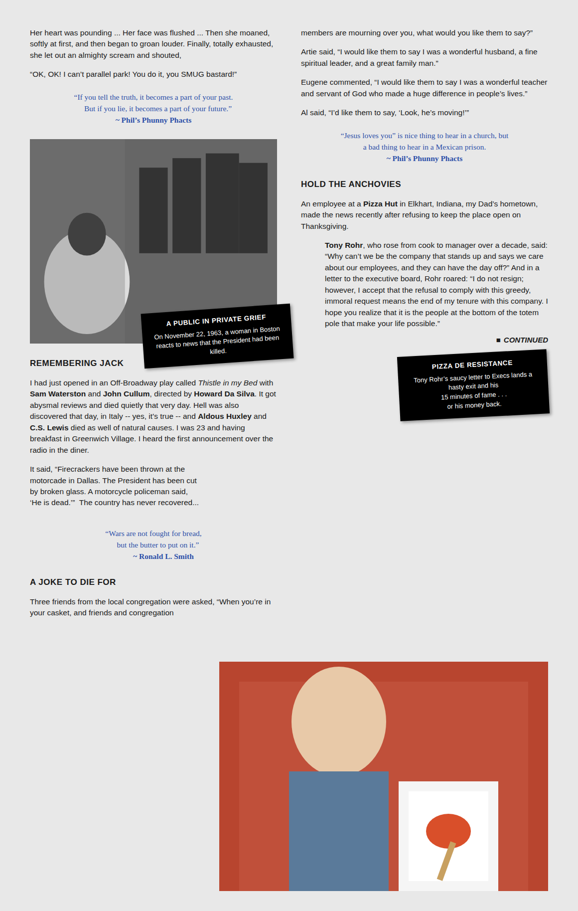Her heart was pounding ... Her face was flushed ... Then she moaned, softly at first, and then began to groan louder. Finally, totally exhausted, she let out an almighty scream and shouted,
“OK, OK! I can’t parallel park! You do it, you SMUG bastard!”
“If you tell the truth, it becomes a part of your past. But if you lie, it becomes a part of your future.” ~ Phil’s Phunny Phacts
A PUBLIC IN PRIVATE GRIEF On November 22, 1963, a woman in Boston reacts to news that the President had been killed.
REMEMBERING JACK
I had just opened in an Off-Broadway play called Thistle in my Bed with Sam Waterston and John Cullum, directed by Howard Da Silva. It got abysmal reviews and died quietly that very day. Hell was also discovered that day, in Italy -- yes, it’s true -- and Aldous Huxley and C.S. Lewis died as well of natural causes. I was 23 and having breakfast in Greenwich Village. I heard the first announcement over the radio in the diner.
It said, “Firecrackers have been thrown at the motorcade in Dallas. The President has been cut by broken glass. A motorcycle policeman said, ‘He is dead.’” The country has never recovered...
“Wars are not fought for bread, but the butter to put on it.” ~ Ronald L. Smith
A JOKE TO DIE FOR
Three friends from the local congregation were asked, “When you’re in your casket, and friends and congregation
members are mourning over you, what would you like them to say?”
Artie said, “I would like them to say I was a wonderful husband, a fine spiritual leader, and a great family man.”
Eugene commented, “I would like them to say I was a wonderful teacher and servant of God who made a huge difference in people’s lives.”
Al said, “I’d like them to say, ‘Look, he’s moving!’”
“Jesus loves you” is nice thing to hear in a church, but a bad thing to hear in a Mexican prison. ~ Phil’s Phunny Phacts
HOLD THE ANCHOVIES
An employee at a Pizza Hut in Elkhart, Indiana, my Dad’s hometown, made the news recently after refusing to keep the place open on Thanksgiving.
Tony Rohr, who rose from cook to manager over a decade, said: “Why can’t we be the company that stands up and says we care about our employees, and they can have the day off?” And in a letter to the executive board, Rohr roared: “I do not resign; however, I accept that the refusal to comply with this greedy, immoral request means the end of my tenure with this company. I hope you realize that it is the people at the bottom of the totem pole that make your life possible.”
■CONTINUED
PIZZA DE RESISTANCE Tony Rohr’s saucy letter to Execs lands a hasty exit and his
15 minutes of fame . . .
or his money back.